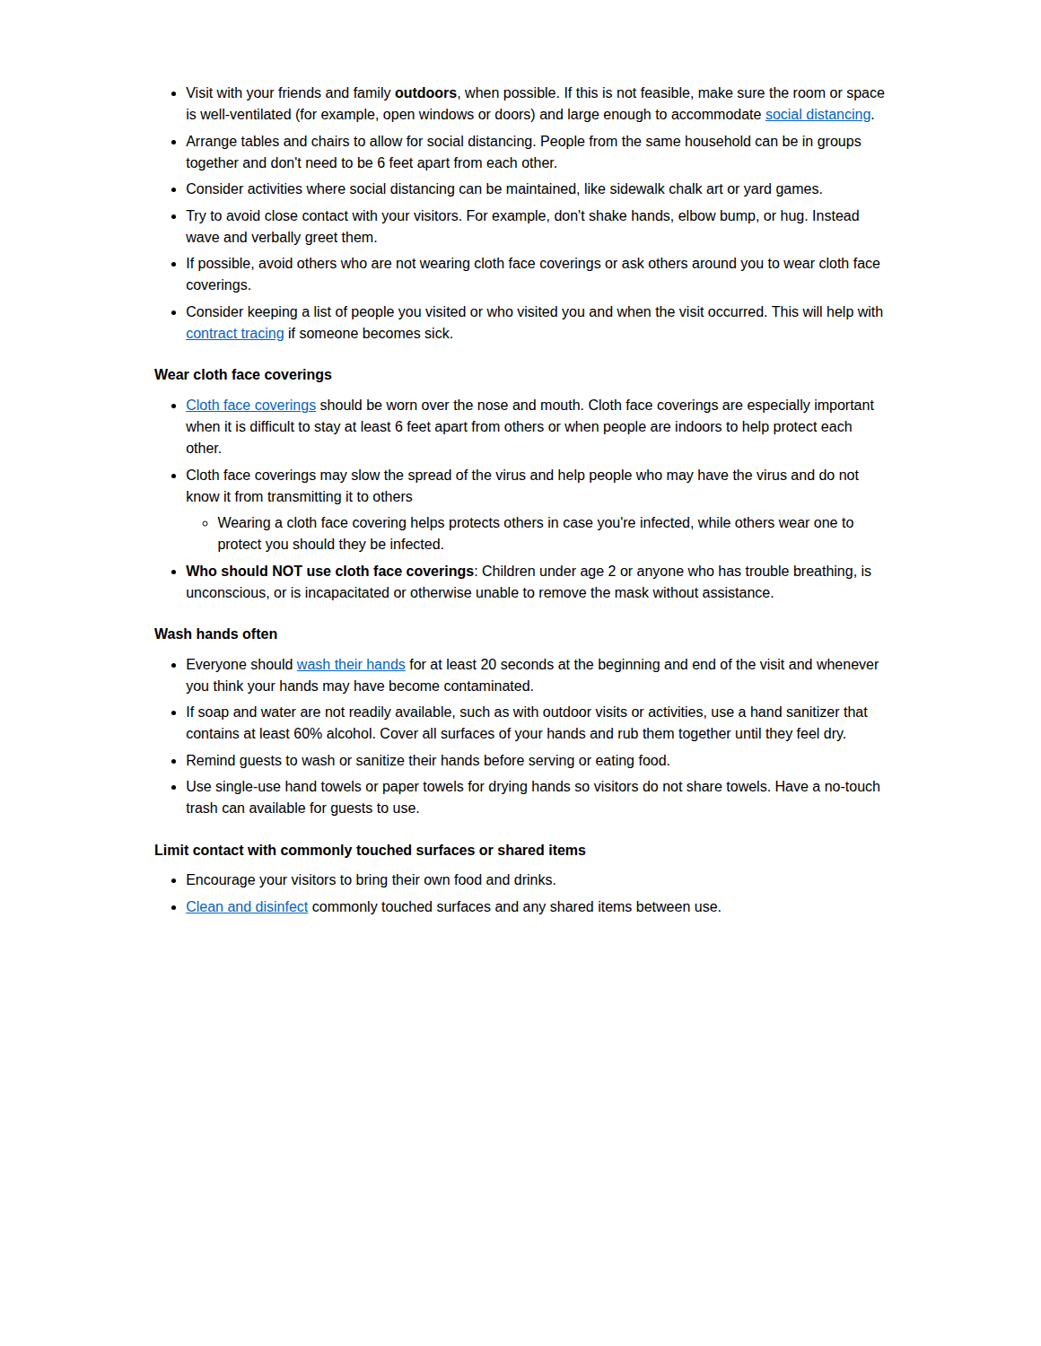Visit with your friends and family outdoors, when possible. If this is not feasible, make sure the room or space is well-ventilated (for example, open windows or doors) and large enough to accommodate social distancing.
Arrange tables and chairs to allow for social distancing. People from the same household can be in groups together and don't need to be 6 feet apart from each other.
Consider activities where social distancing can be maintained, like sidewalk chalk art or yard games.
Try to avoid close contact with your visitors. For example, don't shake hands, elbow bump, or hug. Instead wave and verbally greet them.
If possible, avoid others who are not wearing cloth face coverings or ask others around you to wear cloth face coverings.
Consider keeping a list of people you visited or who visited you and when the visit occurred. This will help with contract tracing if someone becomes sick.
Wear cloth face coverings
Cloth face coverings should be worn over the nose and mouth. Cloth face coverings are especially important when it is difficult to stay at least 6 feet apart from others or when people are indoors to help protect each other.
Cloth face coverings may slow the spread of the virus and help people who may have the virus and do not know it from transmitting it to others
Wearing a cloth face covering helps protects others in case you're infected, while others wear one to protect you should they be infected.
Who should NOT use cloth face coverings: Children under age 2 or anyone who has trouble breathing, is unconscious, or is incapacitated or otherwise unable to remove the mask without assistance.
Wash hands often
Everyone should wash their hands for at least 20 seconds at the beginning and end of the visit and whenever you think your hands may have become contaminated.
If soap and water are not readily available, such as with outdoor visits or activities, use a hand sanitizer that contains at least 60% alcohol. Cover all surfaces of your hands and rub them together until they feel dry.
Remind guests to wash or sanitize their hands before serving or eating food.
Use single-use hand towels or paper towels for drying hands so visitors do not share towels. Have a no-touch trash can available for guests to use.
Limit contact with commonly touched surfaces or shared items
Encourage your visitors to bring their own food and drinks.
Clean and disinfect commonly touched surfaces and any shared items between use.